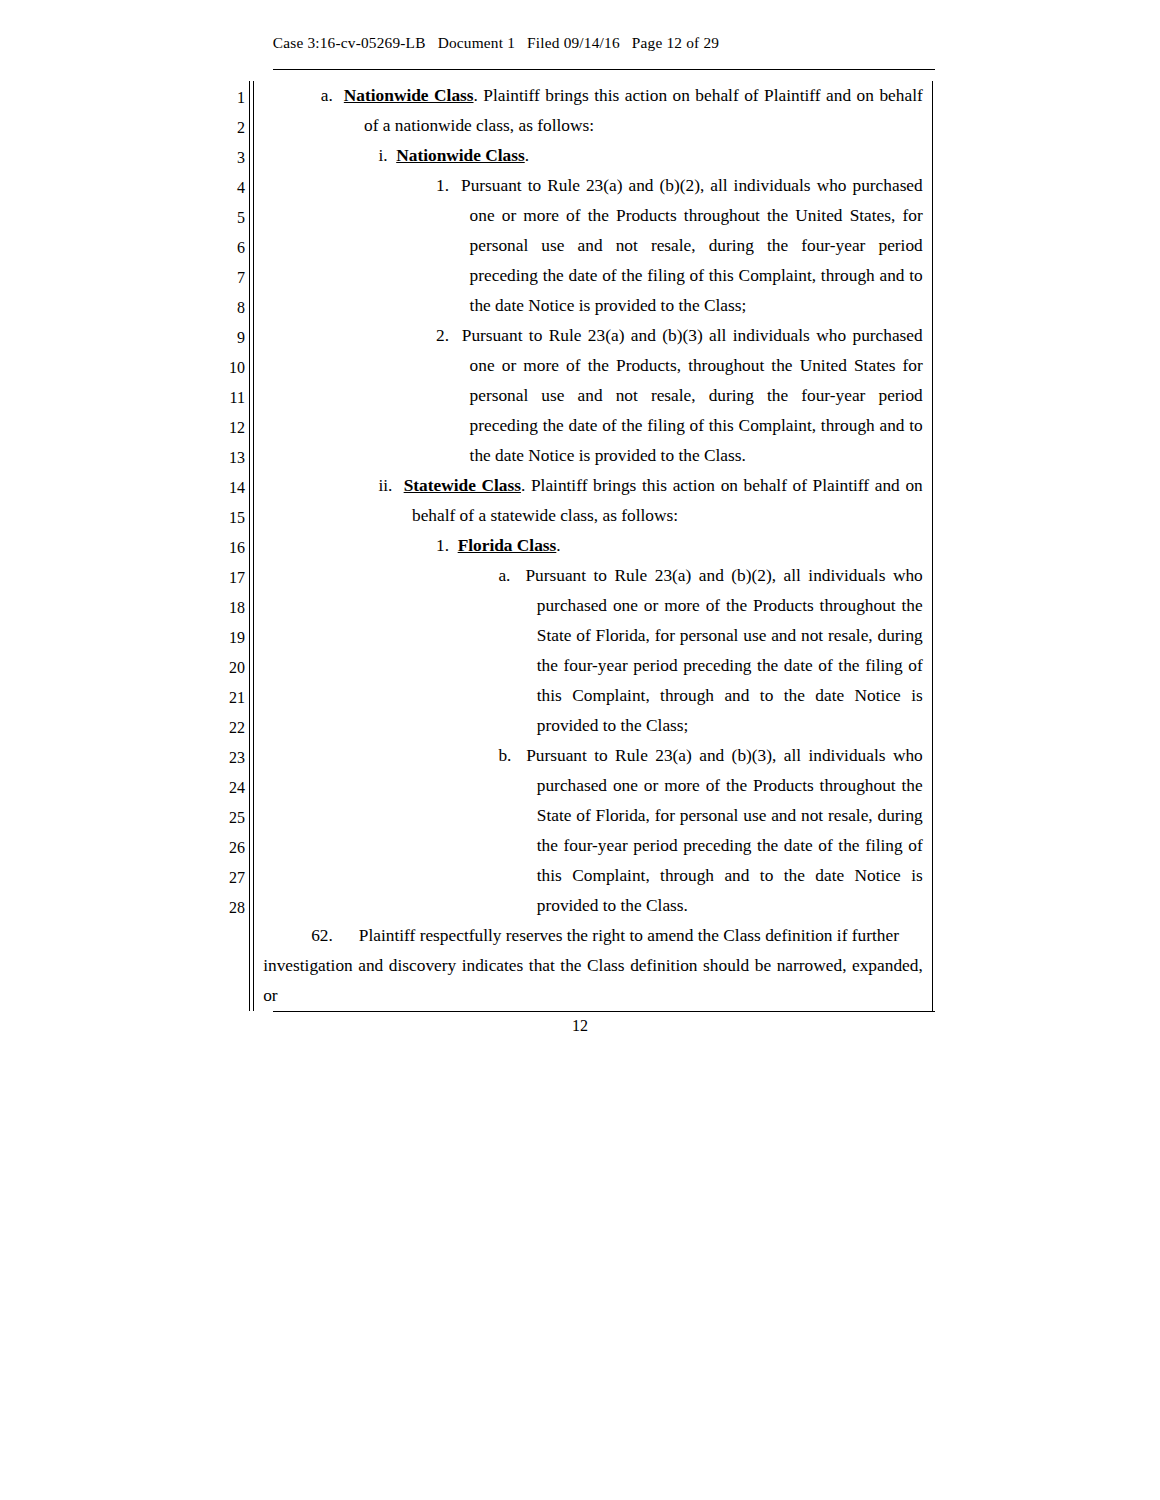Case 3:16-cv-05269-LB Document 1 Filed 09/14/16 Page 12 of 29
1
2
3
4
5
6
7
8
9
10
11
12
13
14
15
16
17
18
19
20
21
22
23
24
25
26
27
28
a. Nationwide Class. Plaintiff brings this action on behalf of Plaintiff and on behalf of a nationwide class, as follows:
i. Nationwide Class.
1. Pursuant to Rule 23(a) and (b)(2), all individuals who purchased one or more of the Products throughout the United States, for personal use and not resale, during the four-year period preceding the date of the filing of this Complaint, through and to the date Notice is provided to the Class;
2. Pursuant to Rule 23(a) and (b)(3) all individuals who purchased one or more of the Products, throughout the United States for personal use and not resale, during the four-year period preceding the date of the filing of this Complaint, through and to the date Notice is provided to the Class.
ii. Statewide Class. Plaintiff brings this action on behalf of Plaintiff and on behalf of a statewide class, as follows:
1. Florida Class.
a. Pursuant to Rule 23(a) and (b)(2), all individuals who purchased one or more of the Products throughout the State of Florida, for personal use and not resale, during the four-year period preceding the date of the filing of this Complaint, through and to the date Notice is provided to the Class;
b. Pursuant to Rule 23(a) and (b)(3), all individuals who purchased one or more of the Products throughout the State of Florida, for personal use and not resale, during the four-year period preceding the date of the filing of this Complaint, through and to the date Notice is provided to the Class.
62. Plaintiff respectfully reserves the right to amend the Class definition if further
investigation and discovery indicates that the Class definition should be narrowed, expanded, or
12